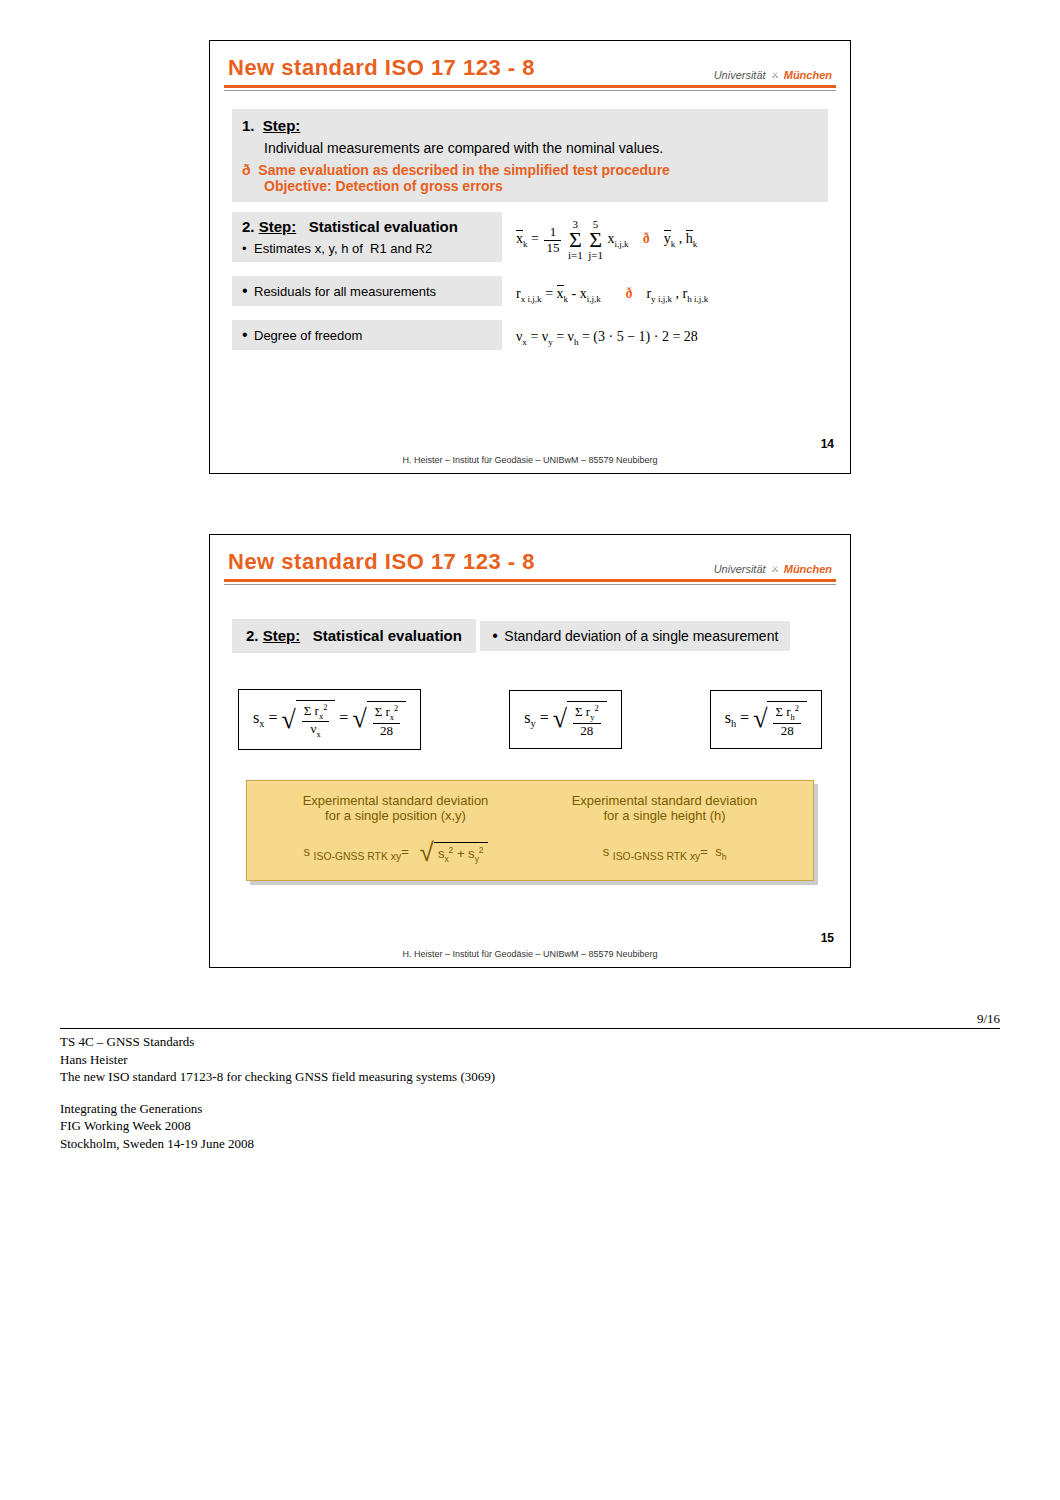New standard ISO 17 123 - 8
Universität ⚔ München
1. Step:
Individual measurements are compared with the nominal values.
ð Same evaluation as described in the simplified test procedure
Objective: Detection of gross errors
2. Step: Statistical evaluation
•Estimates x, y, h of R1 and R2
xk = 115 3 Σi=1 5 Σj=1 xi,j,k ð yk , hk
•Residuals for all measurements
rx i,j,k = xk - xi,j,k ð ry i,j,k , rh i,j,k
•Degree of freedom
νx = νy = νh = (3 · 5 − 1) · 2 = 28
H. Heister – Institut für Geodäsie – UNIBwM – 85579 Neubiberg
14
New standard ISO 17 123 - 8
Universität ⚔ München
2. Step: Statistical evaluation
•Standard deviation of a single measurement
sx = √ Σ rx2 νx = √ Σ rx228
sy = √ Σ ry228
sh = √ Σ rh228
Experimental standard deviation
for a single position (x,y)
Experimental standard deviation
for a single height (h)
s ISO-GNSS RTK xy= √sx2 + sy2
s ISO-GNSS RTK xy= sh
H. Heister – Institut für Geodäsie – UNIBwM – 85579 Neubiberg
15
9/16
TS 4C – GNSS Standards
Hans Heister
The new ISO standard 17123-8 for checking GNSS field measuring systems (3069)
Integrating the Generations
FIG Working Week 2008
Stockholm, Sweden 14-19 June 2008